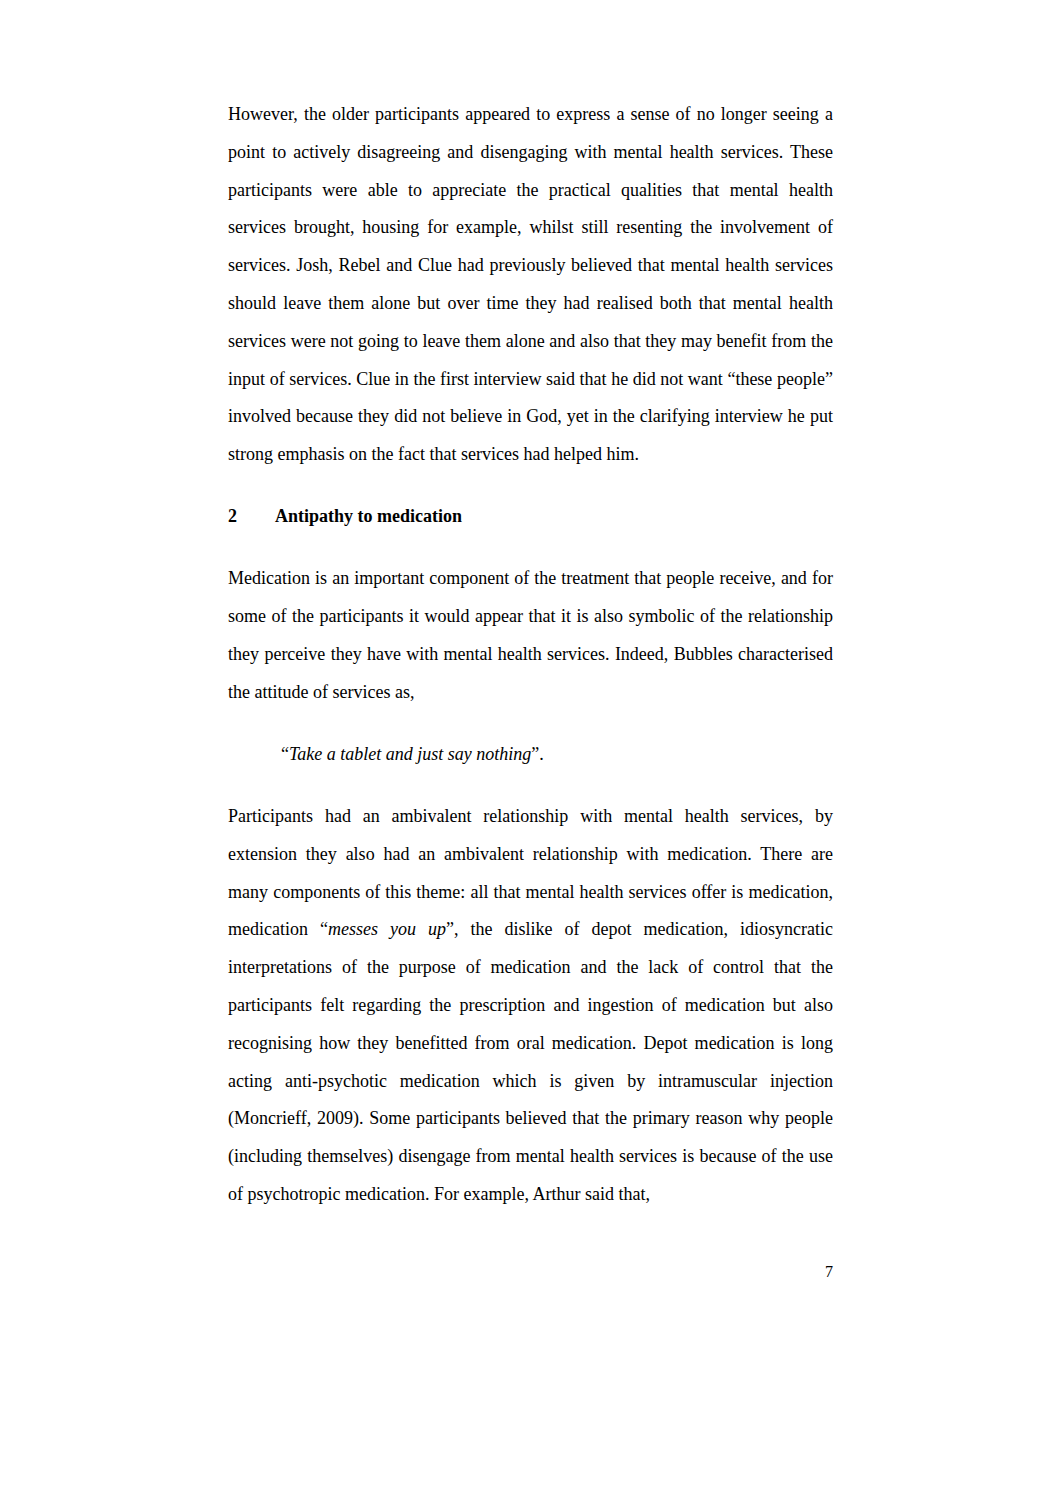However, the older participants appeared to express a sense of no longer seeing a point to actively disagreeing and disengaging with mental health services. These participants were able to appreciate the practical qualities that mental health services brought, housing for example, whilst still resenting the involvement of services. Josh, Rebel and Clue had previously believed that mental health services should leave them alone but over time they had realised both that mental health services were not going to leave them alone and also that they may benefit from the input of services. Clue in the first interview said that he did not want “these people” involved because they did not believe in God, yet in the clarifying interview he put strong emphasis on the fact that services had helped him.
2 Antipathy to medication
Medication is an important component of the treatment that people receive, and for some of the participants it would appear that it is also symbolic of the relationship they perceive they have with mental health services. Indeed, Bubbles characterised the attitude of services as,
“Take a tablet and just say nothing”.
Participants had an ambivalent relationship with mental health services, by extension they also had an ambivalent relationship with medication. There are many components of this theme: all that mental health services offer is medication, medication “messes you up”, the dislike of depot medication, idiosyncratic interpretations of the purpose of medication and the lack of control that the participants felt regarding the prescription and ingestion of medication but also recognising how they benefitted from oral medication. Depot medication is long acting anti-psychotic medication which is given by intramuscular injection (Moncrieff, 2009). Some participants believed that the primary reason why people (including themselves) disengage from mental health services is because of the use of psychotropic medication. For example, Arthur said that,
7